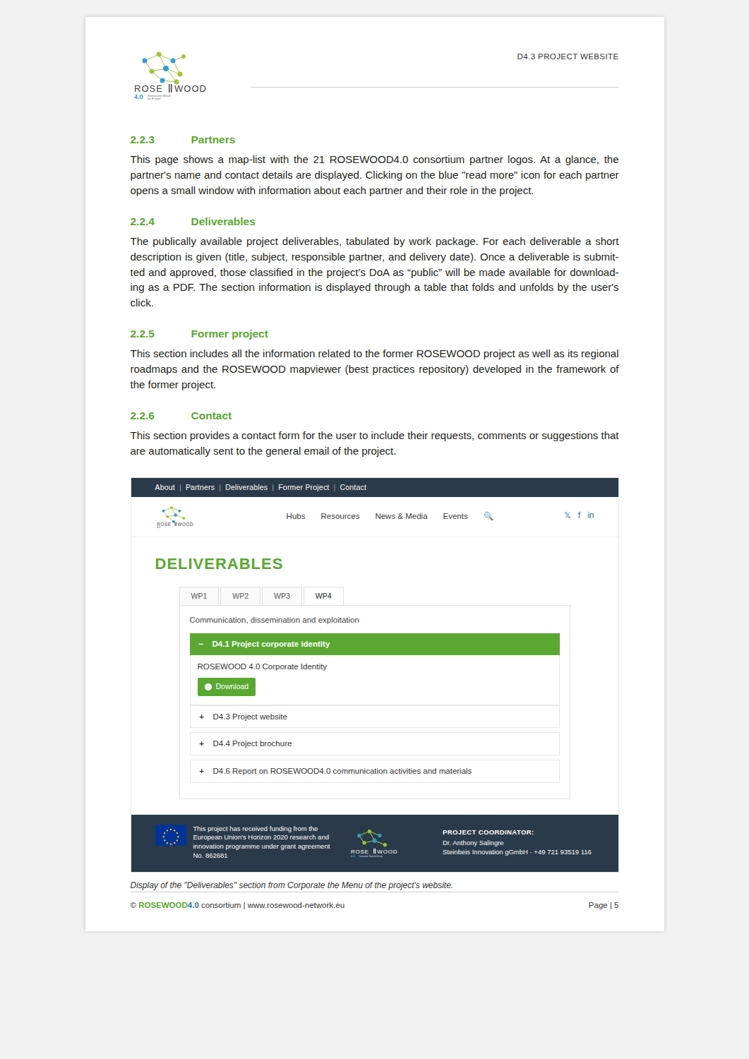ROSE WOOD 4.0 Sustainable Wood for Europe
D4.3 PROJECT WEBSITE
2.2.3 Partners
This page shows a map-list with the 21 ROSEWOOD4.0 consortium partner logos. At a glance, the partner's name and contact details are displayed. Clicking on the blue "read more" icon for each partner opens a small window with information about each partner and their role in the project.
2.2.4 Deliverables
The publically available project deliverables, tabulated by work package. For each deliverable a short description is given (title, subject, responsible partner, and delivery date). Once a deliverable is submitted and approved, those classified in the project’s DoA as “public” will be made available for downloading as a PDF. The section information is displayed through a table that folds and unfolds by the user's click.
2.2.5 Former project
This section includes all the information related to the former ROSEWOOD project as well as its regional roadmaps and the ROSEWOOD mapviewer (best practices repository) developed in the framework of the former project.
2.2.6 Contact
This section provides a contact form for the user to include their requests, comments or suggestions that are automatically sent to the general email of the project.
About Partners Deliverables Former Project Contact
ROSE WOOD 4.0
Hubs Resources News & Media Events 🔍
𝕏fin
DELIVERABLES
WP1
WP2
WP3
WP4
Communication, dissemination and exploitation
−D4.1 Project corporate identity
ROSEWOOD 4.0 Corporate Identity
↓Download
+D4.3 Project website
+D4.4 Project brochure
+D4.6 Report on ROSEWOOD4.0 communication activities and materials
This project has received funding from the
European Union's Horizon 2020 research and
innovation programme under grant agreement
No. 862681
ROSE WOOD 4.0 Sustainable Wood for Europe
PROJECT COORDINATOR:
Dr. Anthony Salingre
Steinbeis Innovation gGmbH · +49 721 93519 116
Display of the "Deliverables" section from Corporate the Menu of the project's website.
© ROSEWOOD 4.0 consortium | www.rosewood-network.eu
Page | 5